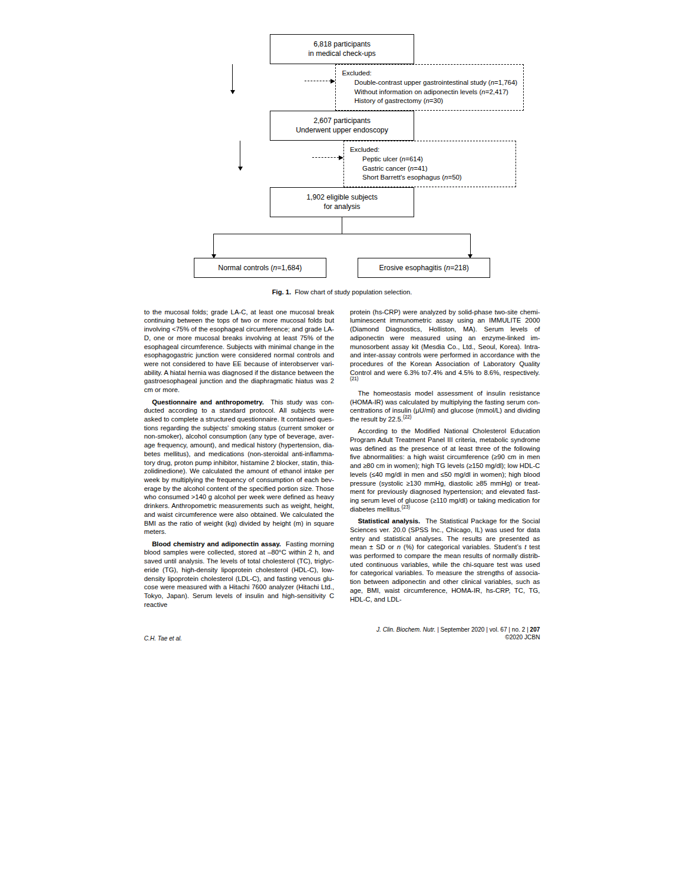6,818 participants
in medical check-ups
Excluded:
Double-contrast upper gastrointestinal study (n=1,764)
Without information on adiponectin levels (n=2,417)
History of gastrectomy (n=30)
2,607 participants
Underwent upper endoscopy
Excluded:
Peptic ulcer (n=614)
Gastric cancer (n=41)
Short Barrett's esophagus (n=50)
1,902 eligible subjects
for analysis
Normal controls (n=1,684)
Erosive esophagitis (n=218)
Fig. 1. Flow chart of study population selection.
to the mucosal folds; grade LA-C, at least one mucosal break continuing between the tops of two or more mucosal folds but involving <75% of the esophageal circumference; and grade LA-D, one or more mucosal breaks involving at least 75% of the esophageal circumference. Subjects with minimal change in the esophagogastric junction were considered normal controls and were not considered to have EE because of interobserver variability. A hiatal hernia was diagnosed if the distance between the gastroesophageal junction and the diaphragmatic hiatus was 2 cm or more.
Questionnaire and anthropometry. This study was conducted according to a standard protocol. All subjects were asked to complete a structured questionnaire. It contained questions regarding the subjects’ smoking status (current smoker or non-smoker), alcohol consumption (any type of beverage, average frequency, amount), and medical history (hypertension, diabetes mellitus), and medications (non-steroidal anti-inflammatory drug, proton pump inhibitor, histamine 2 blocker, statin, thiazolidinedione). We calculated the amount of ethanol intake per week by multiplying the frequency of consumption of each beverage by the alcohol content of the specified portion size. Those who consumed >140 g alcohol per week were defined as heavy drinkers. Anthropometric measurements such as weight, height, and waist circumference were also obtained. We calculated the BMI as the ratio of weight (kg) divided by height (m) in square meters.
Blood chemistry and adiponectin assay. Fasting morning blood samples were collected, stored at –80°C within 2 h, and saved until analysis. The levels of total cholesterol (TC), triglyceride (TG), high-density lipoprotein cholesterol (HDL-C), low-density lipoprotein cholesterol (LDL-C), and fasting venous glucose were measured with a Hitachi 7600 analyzer (Hitachi Ltd., Tokyo, Japan). Serum levels of insulin and high-sensitivity C reactive
protein (hs-CRP) were analyzed by solid-phase two-site chemiluminescent immunometric assay using an IMMULITE 2000 (Diamond Diagnostics, Holliston, MA). Serum levels of adiponectin were measured using an enzyme-linked immunosorbent assay kit (Mesdia Co., Ltd., Seoul, Korea). Intra- and inter-assay controls were performed in accordance with the procedures of the Korean Association of Laboratory Quality Control and were 6.3% to7.4% and 4.5% to 8.6%, respectively.(21)
The homeostasis model assessment of insulin resistance (HOMA-IR) was calculated by multiplying the fasting serum concentrations of insulin (μU/ml) and glucose (mmol/L) and dividing the result by 22.5.(22)
According to the Modified National Cholesterol Education Program Adult Treatment Panel III criteria, metabolic syndrome was defined as the presence of at least three of the following five abnormalities: a high waist circumference (≥90 cm in men and ≥80 cm in women); high TG levels (≥150 mg/dl); low HDL-C levels (≤40 mg/dl in men and ≤50 mg/dl in women); high blood pressure (systolic ≥130 mmHg, diastolic ≥85 mmHg) or treatment for previously diagnosed hypertension; and elevated fasting serum level of glucose (≥110 mg/dl) or taking medication for diabetes mellitus.(23)
Statistical analysis. The Statistical Package for the Social Sciences ver. 20.0 (SPSS Inc., Chicago, IL) was used for data entry and statistical analyses. The results are presented as mean ± SD or n (%) for categorical variables. Student’s t test was performed to compare the mean results of normally distributed continuous variables, while the chi-square test was used for categorical variables. To measure the strengths of association between adiponectin and other clinical variables, such as age, BMI, waist circumference, HOMA-IR, hs-CRP, TC, TG, HDL-C, and LDL-
C.H. Tae et al.
J. Clin. Biochem. Nutr. | September 2020 | vol. 67 | no. 2 | 207
©2020 JCBN